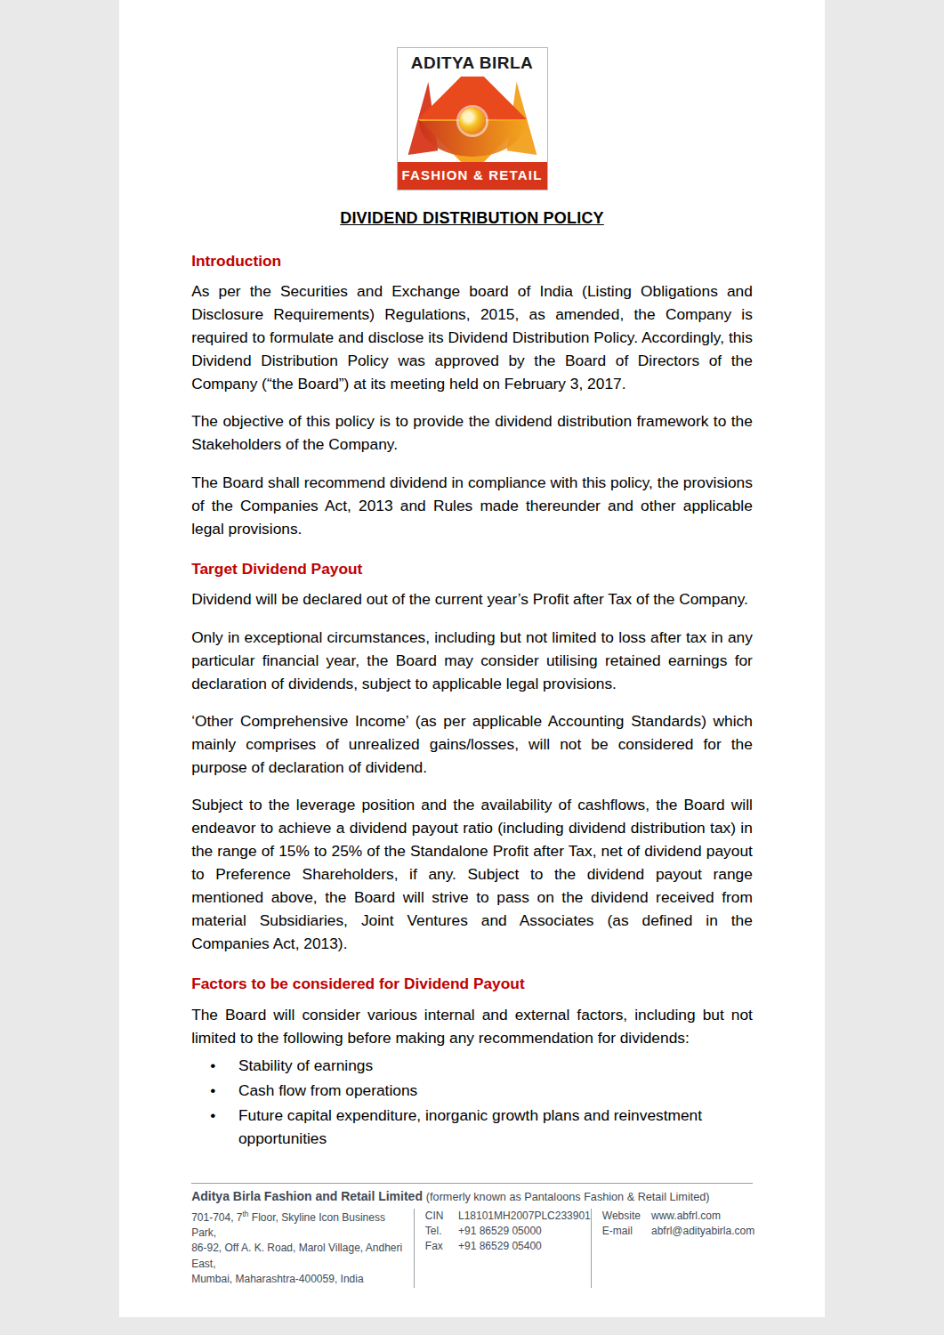ADITYA BIRLA
FASHION & RETAIL
DIVIDEND DISTRIBUTION POLICY
Introduction
As per the Securities and Exchange board of India (Listing Obligations and Disclosure Requirements) Regulations, 2015, as amended, the Company is required to formulate and disclose its Dividend Distribution Policy. Accordingly, this Dividend Distribution Policy was approved by the Board of Directors of the Company (“the Board”) at its meeting held on February 3, 2017.
The objective of this policy is to provide the dividend distribution framework to the Stakeholders of the Company.
The Board shall recommend dividend in compliance with this policy, the provisions of the Companies Act, 2013 and Rules made thereunder and other applicable legal provisions.
Target Dividend Payout
Dividend will be declared out of the current year’s Profit after Tax of the Company.
Only in exceptional circumstances, including but not limited to loss after tax in any particular financial year, the Board may consider utilising retained earnings for declaration of dividends, subject to applicable legal provisions.
‘Other Comprehensive Income’ (as per applicable Accounting Standards) which mainly comprises of unrealized gains/losses, will not be considered for the purpose of declaration of dividend.
Subject to the leverage position and the availability of cashflows, the Board will endeavor to achieve a dividend payout ratio (including dividend distribution tax) in the range of 15% to 25% of the Standalone Profit after Tax, net of dividend payout to Preference Shareholders, if any. Subject to the dividend payout range mentioned above, the Board will strive to pass on the dividend received from material Subsidiaries, Joint Ventures and Associates (as defined in the Companies Act, 2013).
Factors to be considered for Dividend Payout
The Board will consider various internal and external factors, including but not limited to the following before making any recommendation for dividends:
Stability of earnings
Cash flow from operations
Future capital expenditure, inorganic growth plans and reinvestment opportunities
Aditya Birla Fashion and Retail Limited (formerly known as Pantaloons Fashion & Retail Limited)
701-704, 7th Floor, Skyline Icon Business Park,
86-92, Off A. K. Road, Marol Village, Andheri East,
Mumbai, Maharashtra-400059, India
CIN L18101MH2007PLC233901
Tel.+91 86529 05000
Fax+91 86529 05400
Website www.abfrl.com
E-mail abfrl@adityabirla.com